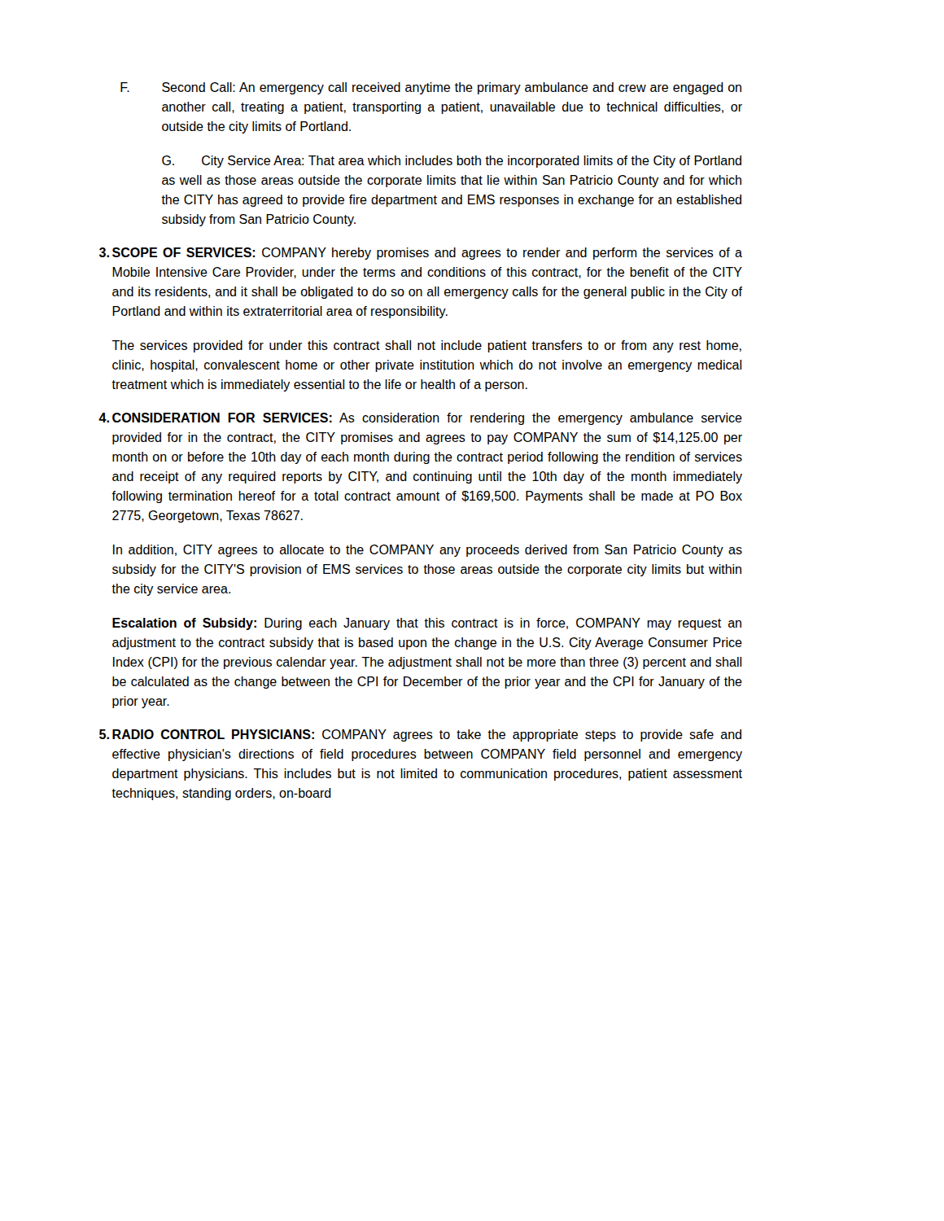F.
Second Call: An emergency call received anytime the primary ambulance and crew are engaged on another call, treating a patient, transporting a patient, unavailable due to technical difficulties, or outside the city limits of Portland.
G. City Service Area: That area which includes both the incorporated limits of the City of Portland as well as those areas outside the corporate limits that lie within San Patricio County and for which the CITY has agreed to provide fire department and EMS responses in exchange for an established subsidy from San Patricio County.
3.
SCOPE OF SERVICES: COMPANY hereby promises and agrees to render and perform the services of a Mobile Intensive Care Provider, under the terms and conditions of this contract, for the benefit of the CITY and its residents, and it shall be obligated to do so on all emergency calls for the general public in the City of Portland and within its extraterritorial area of responsibility.
The services provided for under this contract shall not include patient transfers to or from any rest home, clinic, hospital, convalescent home or other private institution which do not involve an emergency medical treatment which is immediately essential to the life or health of a person.
4.
CONSIDERATION FOR SERVICES: As consideration for rendering the emergency ambulance service provided for in the contract, the CITY promises and agrees to pay COMPANY the sum of $14,125.00 per month on or before the 10th day of each month during the contract period following the rendition of services and receipt of any required reports by CITY, and continuing until the 10th day of the month immediately following termination hereof for a total contract amount of $169,500. Payments shall be made at PO Box 2775, Georgetown, Texas 78627.
In addition, CITY agrees to allocate to the COMPANY any proceeds derived from San Patricio County as subsidy for the CITY'S provision of EMS services to those areas outside the corporate city limits but within the city service area.
Escalation of Subsidy: During each January that this contract is in force, COMPANY may request an adjustment to the contract subsidy that is based upon the change in the U.S. City Average Consumer Price Index (CPI) for the previous calendar year. The adjustment shall not be more than three (3) percent and shall be calculated as the change between the CPI for December of the prior year and the CPI for January of the prior year.
5.
RADIO CONTROL PHYSICIANS: COMPANY agrees to take the appropriate steps to provide safe and effective physician's directions of field procedures between COMPANY field personnel and emergency department physicians. This includes but is not limited to communication procedures, patient assessment techniques, standing orders, on-board